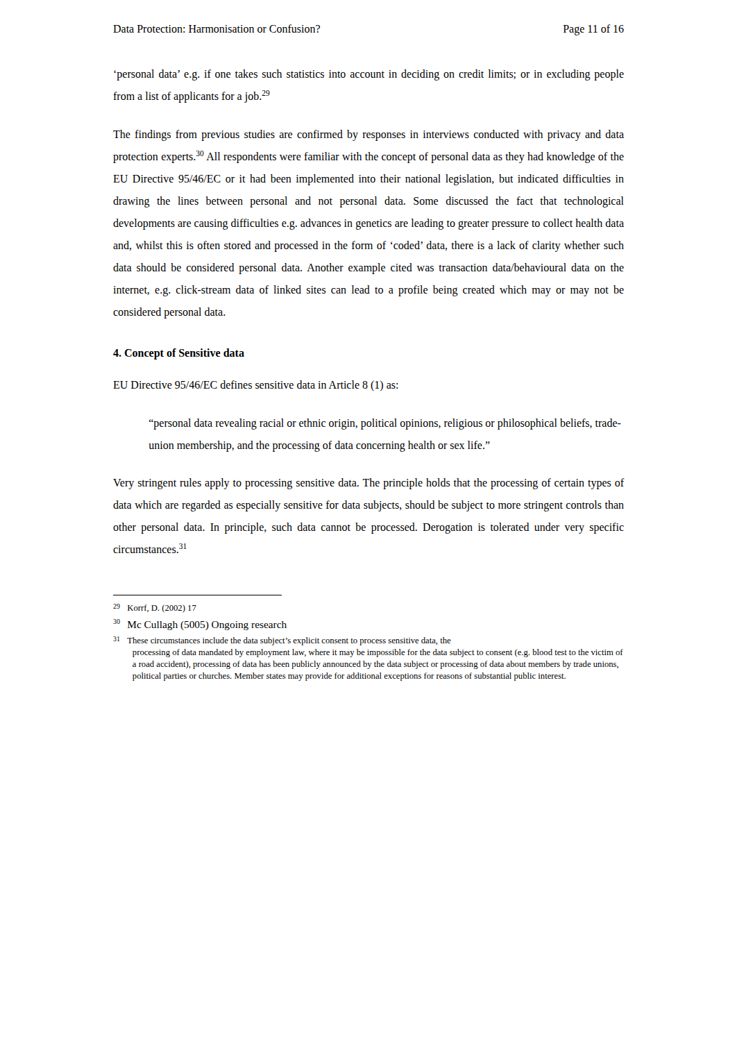Data Protection: Harmonisation or Confusion? Page 11 of 16
‘personal data’ e.g. if one takes such statistics into account in deciding on credit limits; or in excluding people from a list of applicants for a job.29
The findings from previous studies are confirmed by responses in interviews conducted with privacy and data protection experts.30 All respondents were familiar with the concept of personal data as they had knowledge of the EU Directive 95/46/EC or it had been implemented into their national legislation, but indicated difficulties in drawing the lines between personal and not personal data. Some discussed the fact that technological developments are causing difficulties e.g. advances in genetics are leading to greater pressure to collect health data and, whilst this is often stored and processed in the form of ‘coded’ data, there is a lack of clarity whether such data should be considered personal data. Another example cited was transaction data/behavioural data on the internet, e.g. click-stream data of linked sites can lead to a profile being created which may or may not be considered personal data.
4. Concept of Sensitive data
EU Directive 95/46/EC defines sensitive data in Article 8 (1) as:
“personal data revealing racial or ethnic origin, political opinions, religious or philosophical beliefs, trade-union membership, and the processing of data concerning health or sex life.”
Very stringent rules apply to processing sensitive data. The principle holds that the processing of certain types of data which are regarded as especially sensitive for data subjects, should be subject to more stringent controls than other personal data. In principle, such data cannot be processed. Derogation is tolerated under very specific circumstances.31
29 Korrf, D. (2002) 17
30 Mc Cullagh (5005) Ongoing research
31 These circumstances include the data subject’s explicit consent to process sensitive data, the processing of data mandated by employment law, where it may be impossible for the data subject to consent (e.g. blood test to the victim of a road accident), processing of data has been publicly announced by the data subject or processing of data about members by trade unions, political parties or churches. Member states may provide for additional exceptions for reasons of substantial public interest.